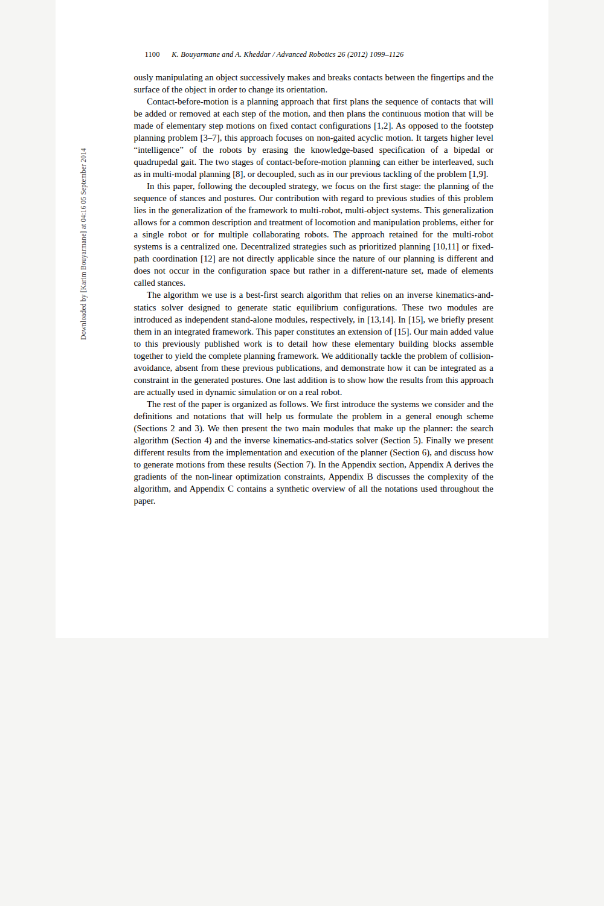Downloaded by [Karim Bouyarmane] at 04:16 05 September 2014
1100 K. Bouyarmane and A. Kheddar / Advanced Robotics 26 (2012) 1099–1126
ously manipulating an object successively makes and breaks contacts between the fingertips and the surface of the object in order to change its orientation.
Contact-before-motion is a planning approach that first plans the sequence of contacts that will be added or removed at each step of the motion, and then plans the continuous motion that will be made of elementary step motions on fixed contact configurations [1,2]. As opposed to the footstep planning problem [3–7], this approach focuses on non-gaited acyclic motion. It targets higher level “intelligence” of the robots by erasing the knowledge-based specification of a bipedal or quadrupedal gait. The two stages of contact-before-motion planning can either be interleaved, such as in multi-modal planning [8], or decoupled, such as in our previous tackling of the problem [1,9].
In this paper, following the decoupled strategy, we focus on the first stage: the planning of the sequence of stances and postures. Our contribution with regard to previous studies of this problem lies in the generalization of the framework to multi-robot, multi-object systems. This generalization allows for a common description and treatment of locomotion and manipulation problems, either for a single robot or for multiple collaborating robots. The approach retained for the multi-robot systems is a centralized one. Decentralized strategies such as prioritized planning [10,11] or fixed-path coordination [12] are not directly applicable since the nature of our planning is different and does not occur in the configuration space but rather in a different-nature set, made of elements called stances.
The algorithm we use is a best-first search algorithm that relies on an inverse kinematics-and-statics solver designed to generate static equilibrium configurations. These two modules are introduced as independent stand-alone modules, respectively, in [13,14]. In [15], we briefly present them in an integrated framework. This paper constitutes an extension of [15]. Our main added value to this previously published work is to detail how these elementary building blocks assemble together to yield the complete planning framework. We additionally tackle the problem of collision-avoidance, absent from these previous publications, and demonstrate how it can be integrated as a constraint in the generated postures. One last addition is to show how the results from this approach are actually used in dynamic simulation or on a real robot.
The rest of the paper is organized as follows. We first introduce the systems we consider and the definitions and notations that will help us formulate the problem in a general enough scheme (Sections 2 and 3). We then present the two main modules that make up the planner: the search algorithm (Section 4) and the inverse kinematics-and-statics solver (Section 5). Finally we present different results from the implementation and execution of the planner (Section 6), and discuss how to generate motions from these results (Section 7). In the Appendix section, Appendix A derives the gradients of the non-linear optimization constraints, Appendix B discusses the complexity of the algorithm, and Appendix C contains a synthetic overview of all the notations used throughout the paper.